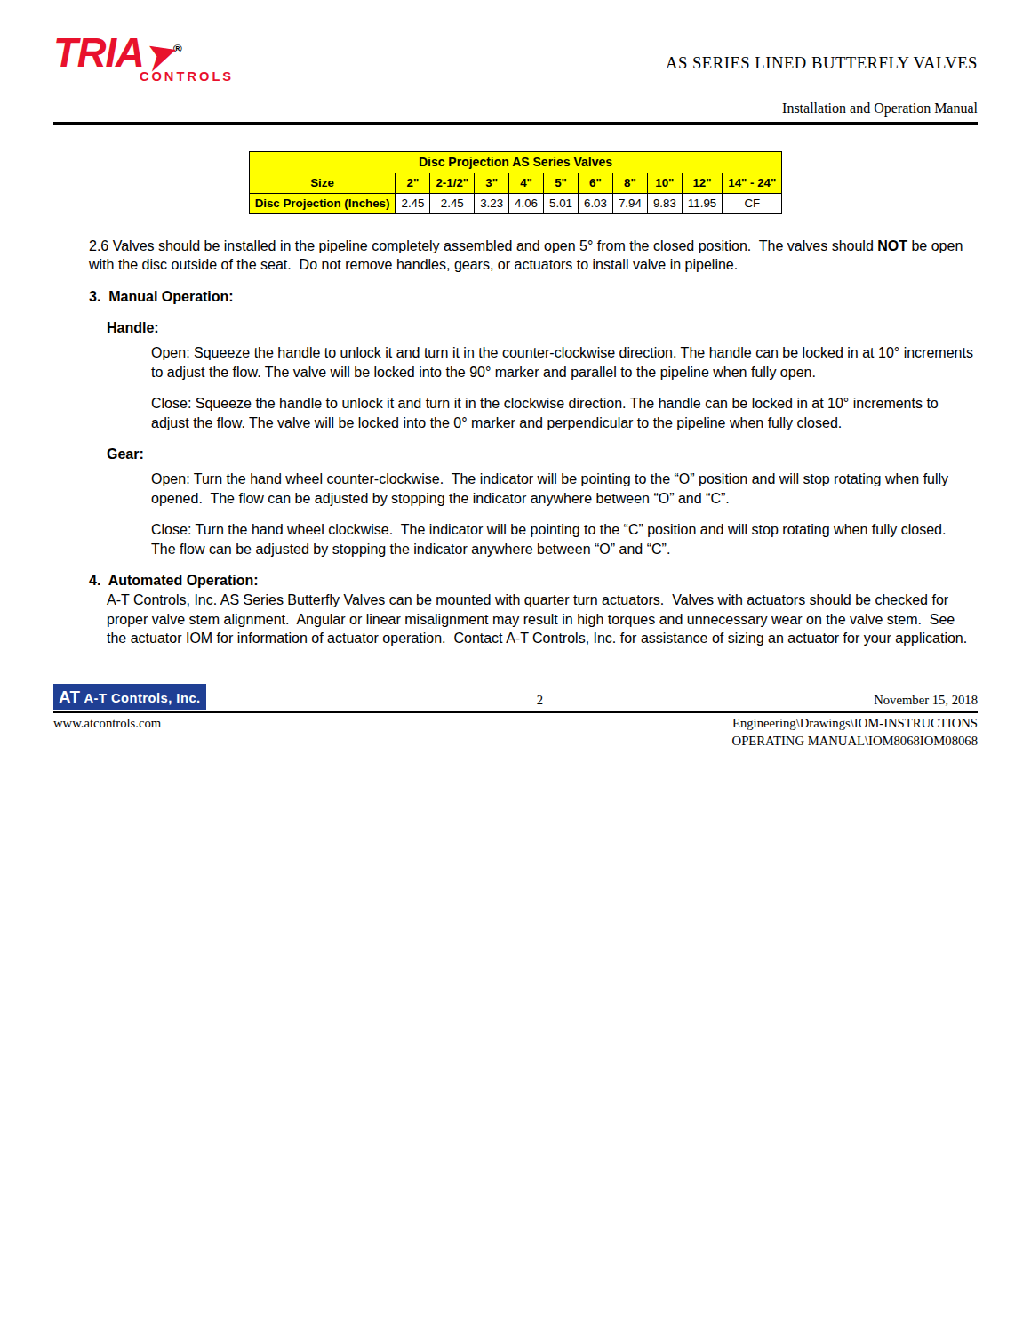TRIA➤®
CONTROLS
AS SERIES LINED BUTTERFLY VALVES
Installation and Operation Manual
| Disc Projection AS Series Valves |
| --- |
| Size | 2" | 2-1/2" | 3" | 4" | 5" | 6" | 8" | 10" | 12" | 14" - 24" |
| Disc Projection (Inches) | 2.45 | 2.45 | 3.23 | 4.06 | 5.01 | 6.03 | 7.94 | 9.83 | 11.95 | CF |
2.6 Valves should be installed in the pipeline completely assembled and open 5° from the closed position. The valves should NOT be open with the disc outside of the seat. Do not remove handles, gears, or actuators to install valve in pipeline.
3. Manual Operation:
Handle:
Open: Squeeze the handle to unlock it and turn it in the counter-clockwise direction. The handle can be locked in at 10° increments to adjust the flow. The valve will be locked into the 90° marker and parallel to the pipeline when fully open.
Close: Squeeze the handle to unlock it and turn it in the clockwise direction. The handle can be locked in at 10° increments to adjust the flow. The valve will be locked into the 0° marker and perpendicular to the pipeline when fully closed.
Gear:
Open: Turn the hand wheel counter-clockwise. The indicator will be pointing to the “O” position and will stop rotating when fully opened. The flow can be adjusted by stopping the indicator anywhere between “O” and “C”.
Close: Turn the hand wheel clockwise. The indicator will be pointing to the “C” position and will stop rotating when fully closed. The flow can be adjusted by stopping the indicator anywhere between “O” and “C”.
4. Automated Operation:
A-T Controls, Inc. AS Series Butterfly Valves can be mounted with quarter turn actuators. Valves with actuators should be checked for proper valve stem alignment. Angular or linear misalignment may result in high torques and unnecessary wear on the valve stem. See the actuator IOM for information of actuator operation. Contact A-T Controls, Inc. for assistance of sizing an actuator for your application.
ATA-T Controls, Inc.
2
November 15, 2018
www.atcontrols.com
Engineering\Drawings\IOM-INSTRUCTIONS
OPERATING MANUAL\IOM8068IOM08068